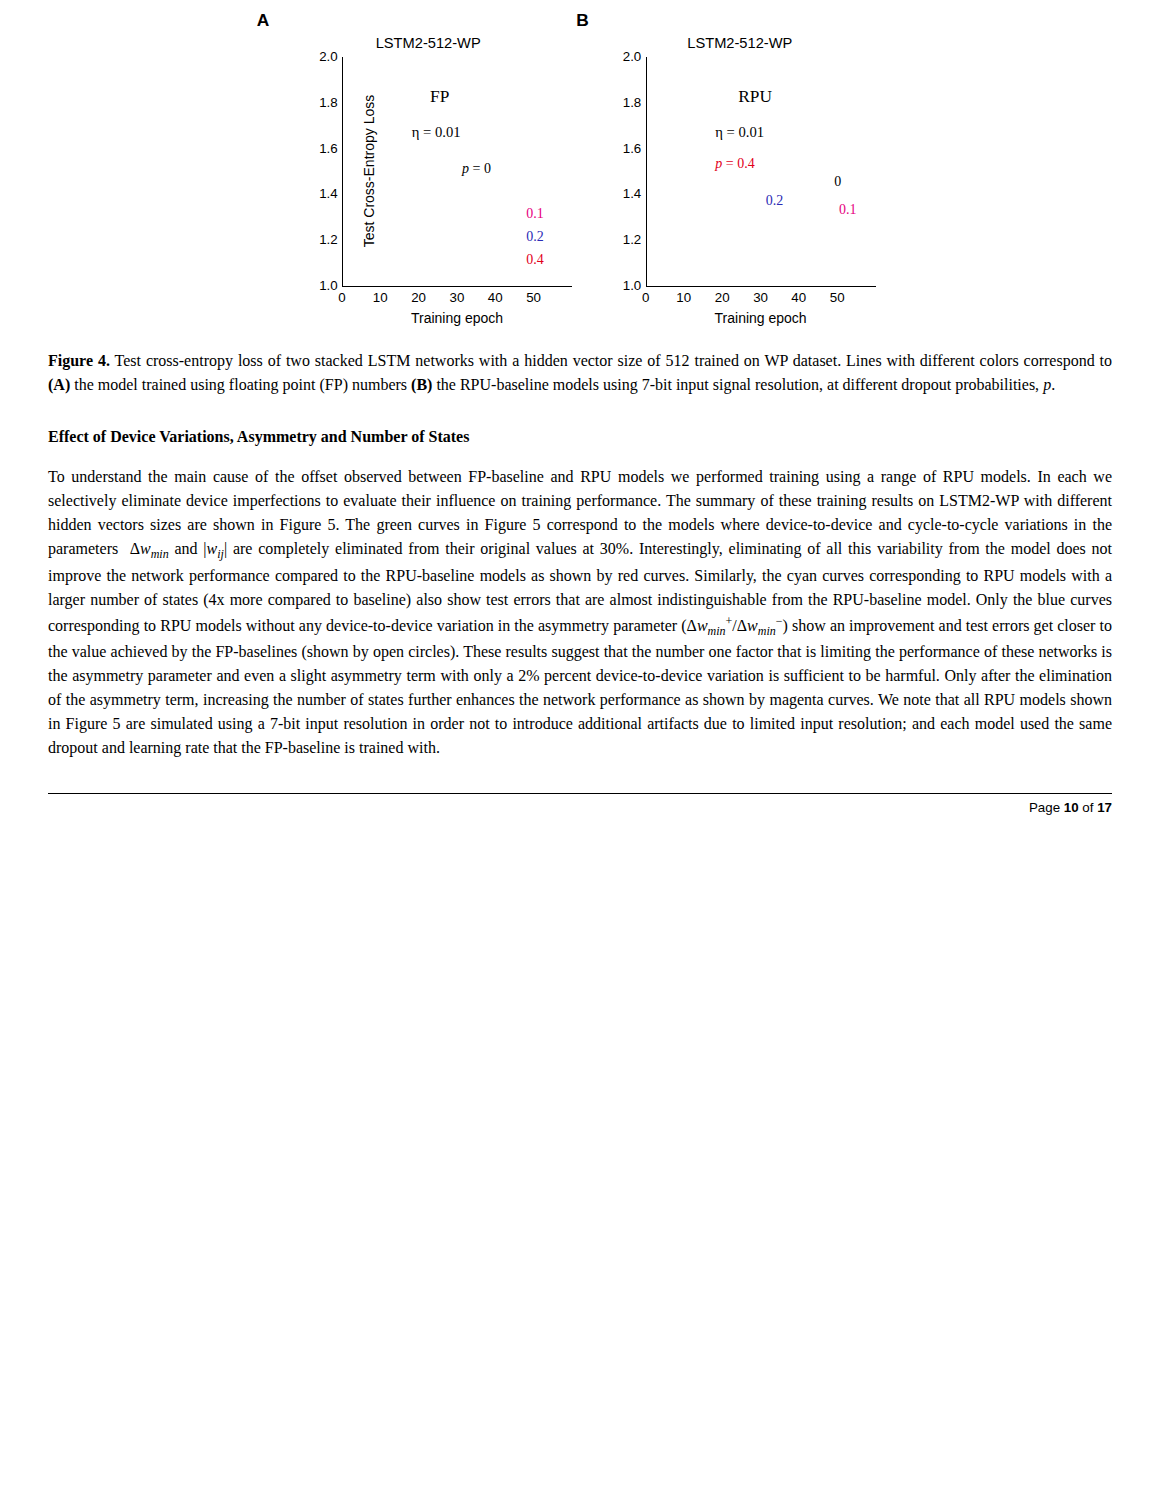A
LSTM2-512-WP
Test Cross-Entropy Loss
2.0 1.8 1.6 1.4 1.2 1.0
FP η = 0.01 p = 0 0.1 0.2 0.4
0 10 20 30 40 50
Training epoch
B
LSTM2-512-WP
2.0 1.8 1.6 1.4 1.2 1.0
RPU η = 0.01 p = 0.4 0 0.2 0.1
0 10 20 30 40 50
Training epoch
Figure 4. Test cross-entropy loss of two stacked LSTM networks with a hidden vector size of 512 trained on WP dataset. Lines with different colors correspond to (A) the model trained using floating point (FP) numbers (B) the RPU-baseline models using 7-bit input signal resolution, at different dropout probabilities, p.
Effect of Device Variations, Asymmetry and Number of States
To understand the main cause of the offset observed between FP-baseline and RPU models we performed training using a range of RPU models. In each we selectively eliminate device imperfections to evaluate their influence on training performance. The summary of these training results on LSTM2-WP with different hidden vectors sizes are shown in Figure 5. The green curves in Figure 5 correspond to the models where device-to-device and cycle-to-cycle variations in the parameters Δwmin and |wij| are completely eliminated from their original values at 30%. Interestingly, eliminating of all this variability from the model does not improve the network performance compared to the RPU-baseline models as shown by red curves. Similarly, the cyan curves corresponding to RPU models with a larger number of states (4x more compared to baseline) also show test errors that are almost indistinguishable from the RPU-baseline model. Only the blue curves corresponding to RPU models without any device-to-device variation in the asymmetry parameter (Δwmin+/Δwmin−) show an improvement and test errors get closer to the value achieved by the FP-baselines (shown by open circles). These results suggest that the number one factor that is limiting the performance of these networks is the asymmetry parameter and even a slight asymmetry term with only a 2% percent device-to-device variation is sufficient to be harmful. Only after the elimination of the asymmetry term, increasing the number of states further enhances the network performance as shown by magenta curves. We note that all RPU models shown in Figure 5 are simulated using a 7-bit input resolution in order not to introduce additional artifacts due to limited input resolution; and each model used the same dropout and learning rate that the FP-baseline is trained with.
Page 10 of 17